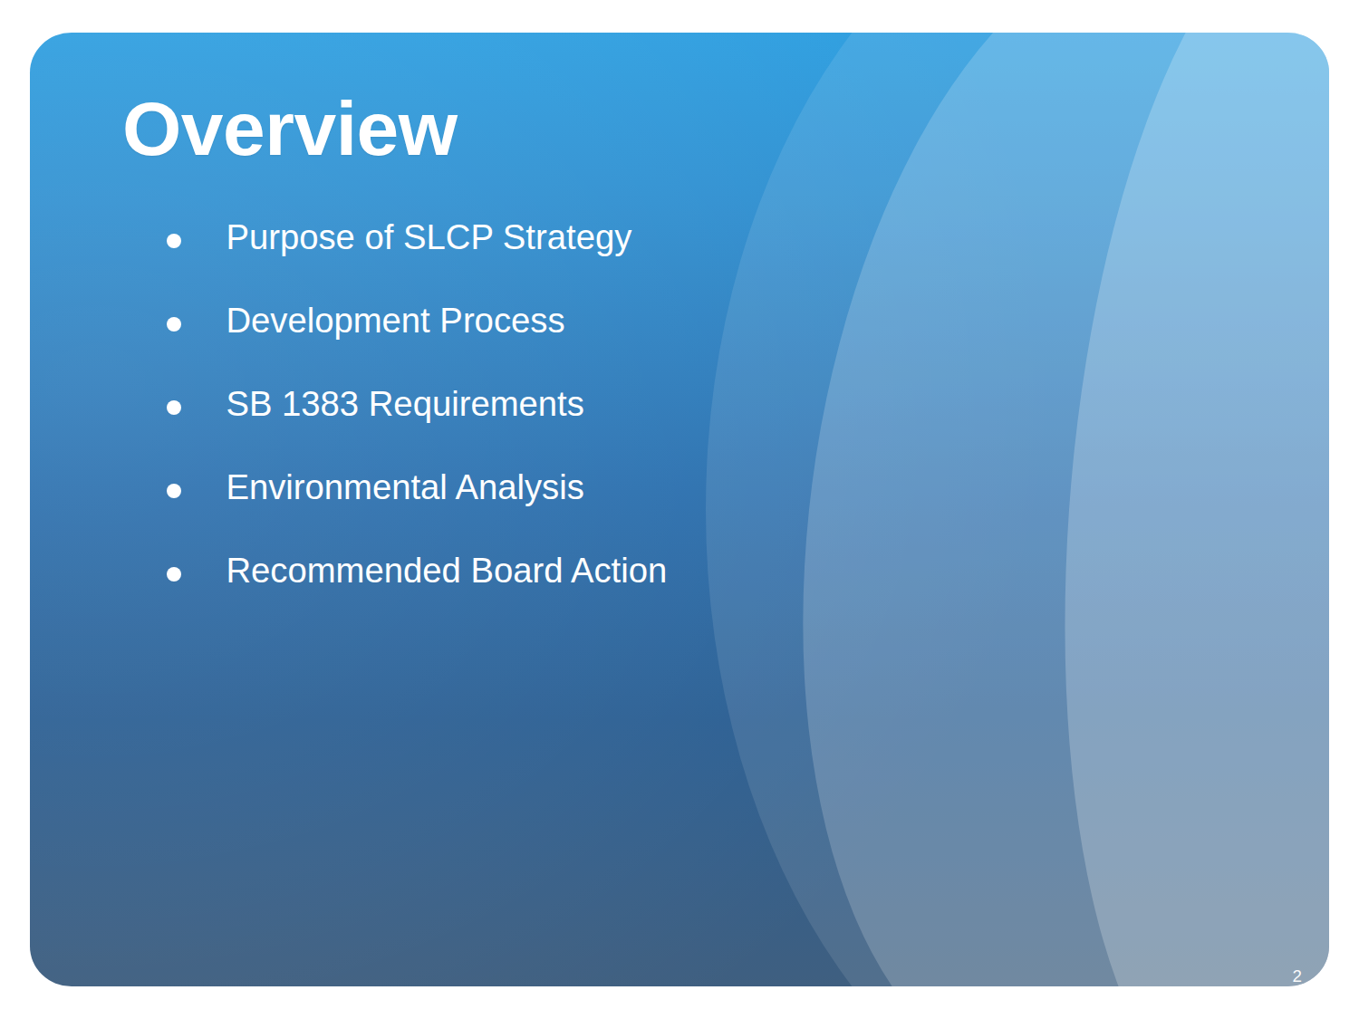Overview
Purpose of SLCP Strategy
Development Process
SB 1383 Requirements
Environmental Analysis
Recommended Board Action
2